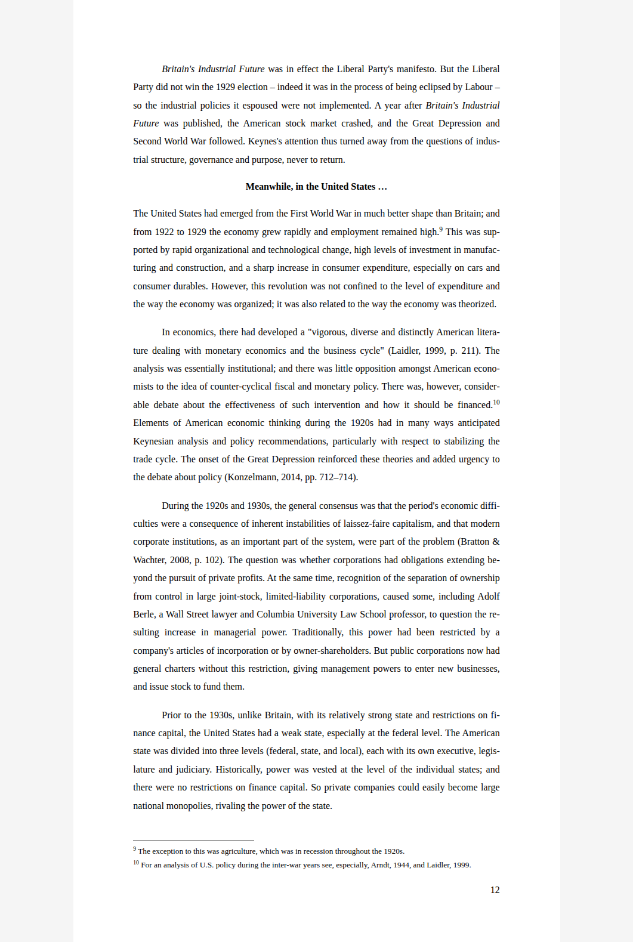Britain's Industrial Future was in effect the Liberal Party's manifesto. But the Liberal Party did not win the 1929 election – indeed it was in the process of being eclipsed by Labour – so the industrial policies it espoused were not implemented. A year after Britain's Industrial Future was published, the American stock market crashed, and the Great Depression and Second World War followed. Keynes's attention thus turned away from the questions of industrial structure, governance and purpose, never to return.
Meanwhile, in the United States …
The United States had emerged from the First World War in much better shape than Britain; and from 1922 to 1929 the economy grew rapidly and employment remained high.9 This was supported by rapid organizational and technological change, high levels of investment in manufacturing and construction, and a sharp increase in consumer expenditure, especially on cars and consumer durables. However, this revolution was not confined to the level of expenditure and the way the economy was organized; it was also related to the way the economy was theorized.
In economics, there had developed a "vigorous, diverse and distinctly American literature dealing with monetary economics and the business cycle" (Laidler, 1999, p. 211). The analysis was essentially institutional; and there was little opposition amongst American economists to the idea of counter-cyclical fiscal and monetary policy. There was, however, considerable debate about the effectiveness of such intervention and how it should be financed.10 Elements of American economic thinking during the 1920s had in many ways anticipated Keynesian analysis and policy recommendations, particularly with respect to stabilizing the trade cycle. The onset of the Great Depression reinforced these theories and added urgency to the debate about policy (Konzelmann, 2014, pp. 712–714).
During the 1920s and 1930s, the general consensus was that the period's economic difficulties were a consequence of inherent instabilities of laissez-faire capitalism, and that modern corporate institutions, as an important part of the system, were part of the problem (Bratton & Wachter, 2008, p. 102). The question was whether corporations had obligations extending beyond the pursuit of private profits. At the same time, recognition of the separation of ownership from control in large joint-stock, limited-liability corporations, caused some, including Adolf Berle, a Wall Street lawyer and Columbia University Law School professor, to question the resulting increase in managerial power. Traditionally, this power had been restricted by a company's articles of incorporation or by owner-shareholders. But public corporations now had general charters without this restriction, giving management powers to enter new businesses, and issue stock to fund them.
Prior to the 1930s, unlike Britain, with its relatively strong state and restrictions on finance capital, the United States had a weak state, especially at the federal level. The American state was divided into three levels (federal, state, and local), each with its own executive, legislature and judiciary. Historically, power was vested at the level of the individual states; and there were no restrictions on finance capital. So private companies could easily become large national monopolies, rivaling the power of the state.
9 The exception to this was agriculture, which was in recession throughout the 1920s.
10 For an analysis of U.S. policy during the inter-war years see, especially, Arndt, 1944, and Laidler, 1999.
12